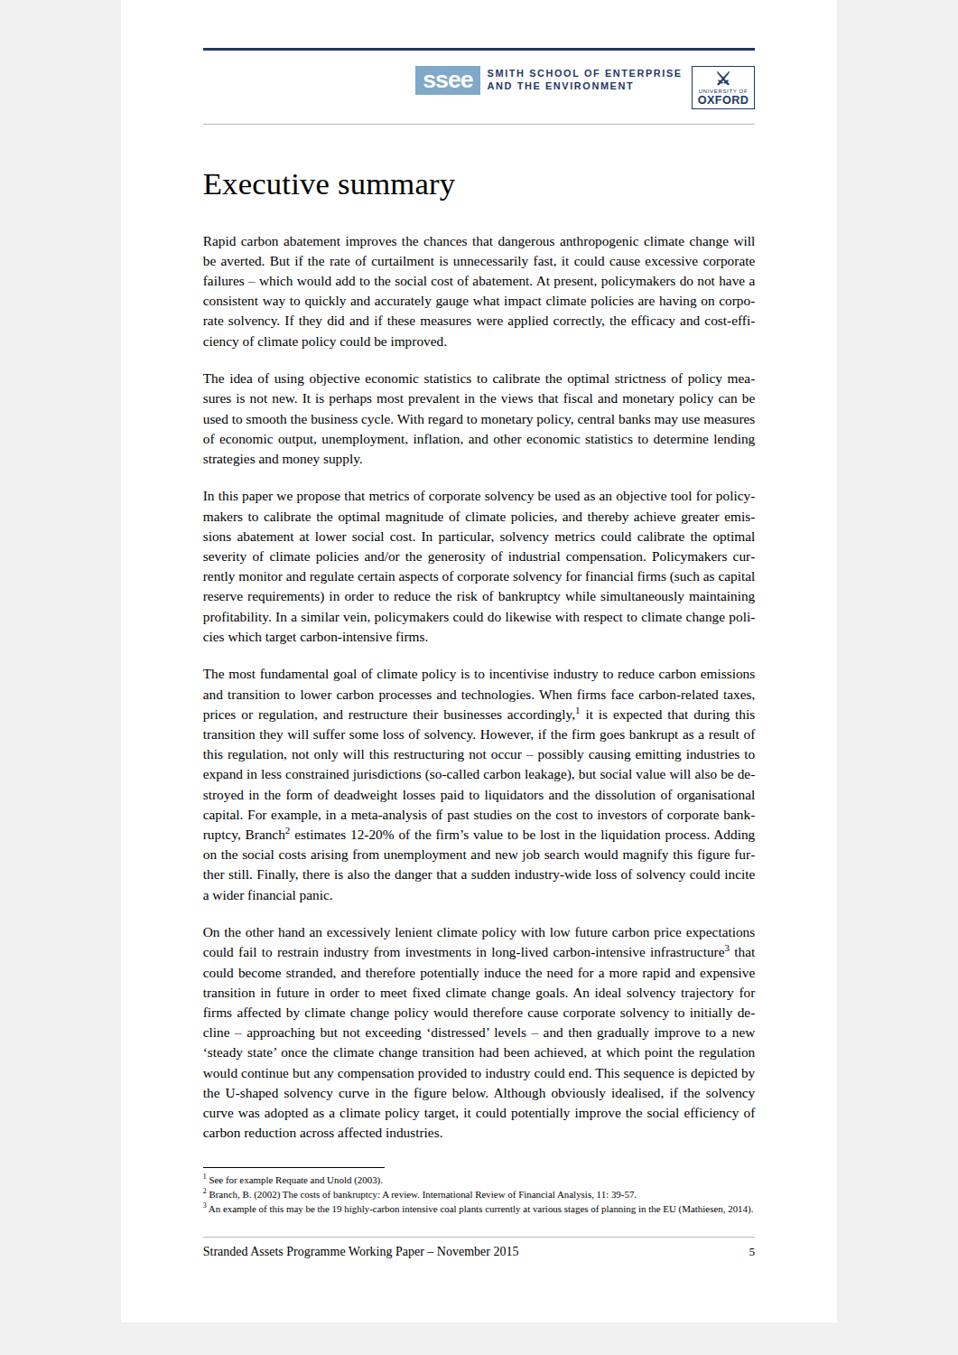ssee Smith School of Enterprise
and the Environment
⚔
University of
OXFORD
Executive summary
Rapid carbon abatement improves the chances that dangerous anthropogenic climate change will be averted. But if the rate of curtailment is unnecessarily fast, it could cause excessive corporate failures – which would add to the social cost of abatement. At present, policymakers do not have a consistent way to quickly and accurately gauge what impact climate policies are having on corporate solvency. If they did and if these measures were applied correctly, the efficacy and cost-efficiency of climate policy could be improved.
The idea of using objective economic statistics to calibrate the optimal strictness of policy measures is not new. It is perhaps most prevalent in the views that fiscal and monetary policy can be used to smooth the business cycle. With regard to monetary policy, central banks may use measures of economic output, unemployment, inflation, and other economic statistics to determine lending strategies and money supply.
In this paper we propose that metrics of corporate solvency be used as an objective tool for policymakers to calibrate the optimal magnitude of climate policies, and thereby achieve greater emissions abatement at lower social cost. In particular, solvency metrics could calibrate the optimal severity of climate policies and/or the generosity of industrial compensation. Policymakers currently monitor and regulate certain aspects of corporate solvency for financial firms (such as capital reserve requirements) in order to reduce the risk of bankruptcy while simultaneously maintaining profitability. In a similar vein, policymakers could do likewise with respect to climate change policies which target carbon-intensive firms.
The most fundamental goal of climate policy is to incentivise industry to reduce carbon emissions and transition to lower carbon processes and technologies. When firms face carbon-related taxes, prices or regulation, and restructure their businesses accordingly,1 it is expected that during this transition they will suffer some loss of solvency. However, if the firm goes bankrupt as a result of this regulation, not only will this restructuring not occur – possibly causing emitting industries to expand in less constrained jurisdictions (so-called carbon leakage), but social value will also be destroyed in the form of deadweight losses paid to liquidators and the dissolution of organisational capital. For example, in a meta-analysis of past studies on the cost to investors of corporate bankruptcy, Branch2 estimates 12-20% of the firm’s value to be lost in the liquidation process. Adding on the social costs arising from unemployment and new job search would magnify this figure further still. Finally, there is also the danger that a sudden industry-wide loss of solvency could incite a wider financial panic.
On the other hand an excessively lenient climate policy with low future carbon price expectations could fail to restrain industry from investments in long-lived carbon-intensive infrastructure3 that could become stranded, and therefore potentially induce the need for a more rapid and expensive transition in future in order to meet fixed climate change goals. An ideal solvency trajectory for firms affected by climate change policy would therefore cause corporate solvency to initially decline – approaching but not exceeding ‘distressed’ levels – and then gradually improve to a new ‘steady state’ once the climate change transition had been achieved, at which point the regulation would continue but any compensation provided to industry could end. This sequence is depicted by the U-shaped solvency curve in the figure below. Although obviously idealised, if the solvency curve was adopted as a climate policy target, it could potentially improve the social efficiency of carbon reduction across affected industries.
1 See for example Requate and Unold (2003).
2 Branch, B. (2002) The costs of bankruptcy: A review. International Review of Financial Analysis, 11: 39-57.
3 An example of this may be the 19 highly-carbon intensive coal plants currently at various stages of planning in the EU (Mathiesen, 2014).
Stranded Assets Programme Working Paper – November 2015 5